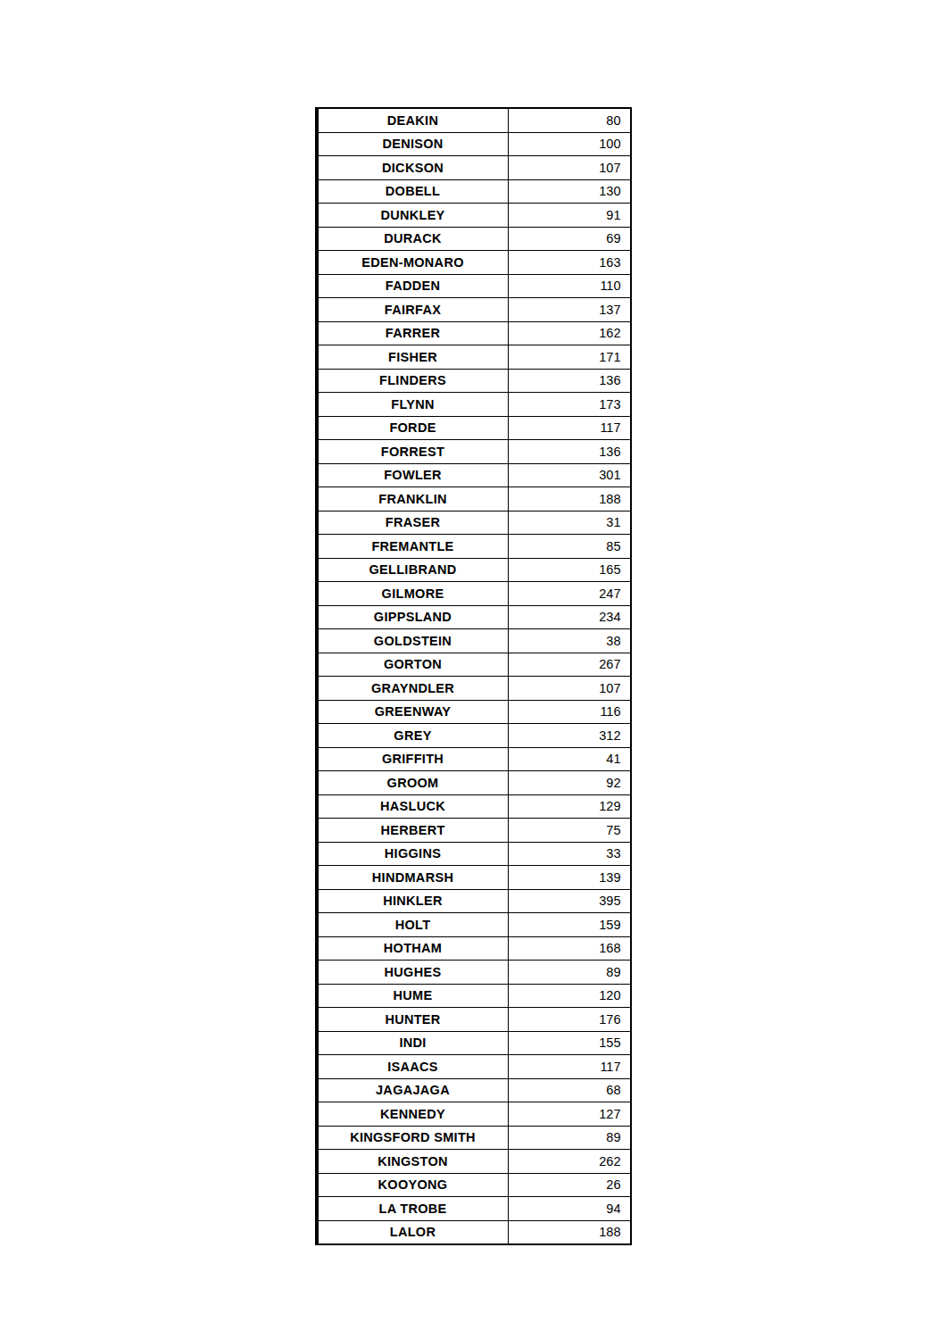| DEAKIN | 80 |
| DENISON | 100 |
| DICKSON | 107 |
| DOBELL | 130 |
| DUNKLEY | 91 |
| DURACK | 69 |
| EDEN-MONARO | 163 |
| FADDEN | 110 |
| FAIRFAX | 137 |
| FARRER | 162 |
| FISHER | 171 |
| FLINDERS | 136 |
| FLYNN | 173 |
| FORDE | 117 |
| FORREST | 136 |
| FOWLER | 301 |
| FRANKLIN | 188 |
| FRASER | 31 |
| FREMANTLE | 85 |
| GELLIBRAND | 165 |
| GILMORE | 247 |
| GIPPSLAND | 234 |
| GOLDSTEIN | 38 |
| GORTON | 267 |
| GRAYNDLER | 107 |
| GREENWAY | 116 |
| GREY | 312 |
| GRIFFITH | 41 |
| GROOM | 92 |
| HASLUCK | 129 |
| HERBERT | 75 |
| HIGGINS | 33 |
| HINDMARSH | 139 |
| HINKLER | 395 |
| HOLT | 159 |
| HOTHAM | 168 |
| HUGHES | 89 |
| HUME | 120 |
| HUNTER | 176 |
| INDI | 155 |
| ISAACS | 117 |
| JAGAJAGA | 68 |
| KENNEDY | 127 |
| KINGSFORD SMITH | 89 |
| KINGSTON | 262 |
| KOOYONG | 26 |
| LA TROBE | 94 |
| LALOR | 188 |